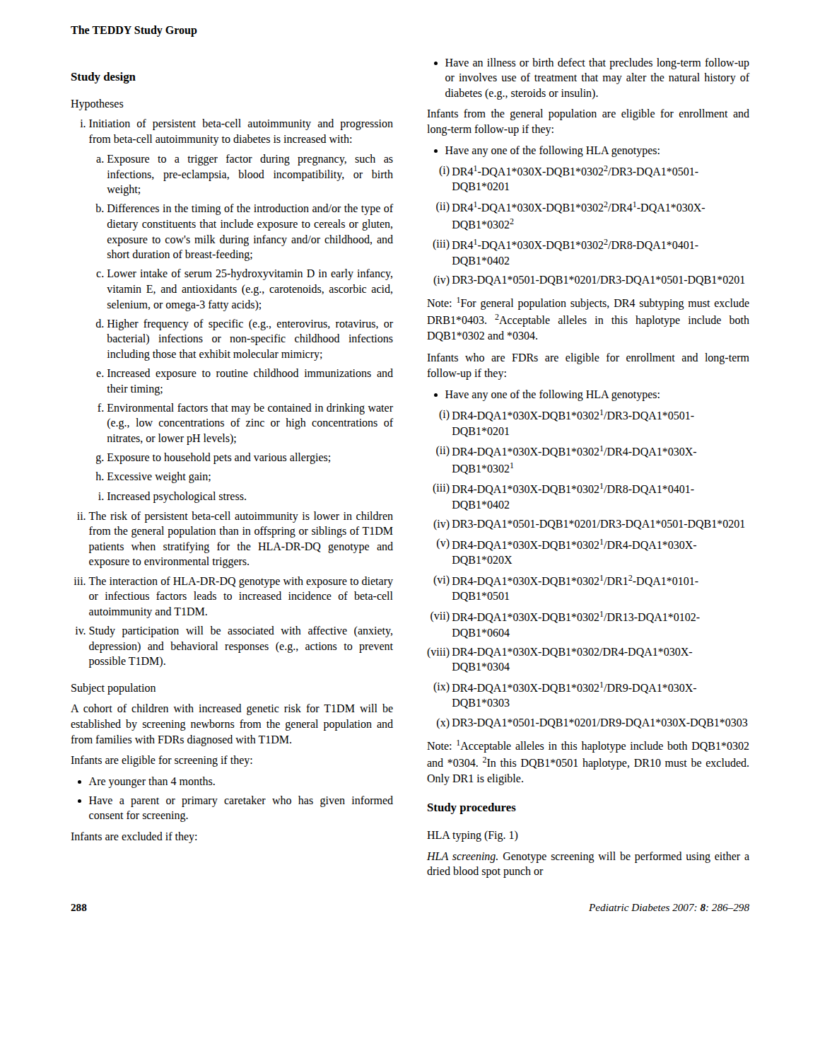The TEDDY Study Group
Study design
Hypotheses
Initiation of persistent beta-cell autoimmunity and progression from beta-cell autoimmunity to diabetes is increased with:
Exposure to a trigger factor during pregnancy, such as infections, pre-eclampsia, blood incompatibility, or birth weight;
Differences in the timing of the introduction and/or the type of dietary constituents that include exposure to cereals or gluten, exposure to cow's milk during infancy and/or childhood, and short duration of breast-feeding;
Lower intake of serum 25-hydroxyvitamin D in early infancy, vitamin E, and antioxidants (e.g., carotenoids, ascorbic acid, selenium, or omega-3 fatty acids);
Higher frequency of specific (e.g., enterovirus, rotavirus, or bacterial) infections or non-specific childhood infections including those that exhibit molecular mimicry;
Increased exposure to routine childhood immunizations and their timing;
Environmental factors that may be contained in drinking water (e.g., low concentrations of zinc or high concentrations of nitrates, or lower pH levels);
Exposure to household pets and various allergies;
Excessive weight gain;
Increased psychological stress.
The risk of persistent beta-cell autoimmunity is lower in children from the general population than in offspring or siblings of T1DM patients when stratifying for the HLA-DR-DQ genotype and exposure to environmental triggers.
The interaction of HLA-DR-DQ genotype with exposure to dietary or infectious factors leads to increased incidence of beta-cell autoimmunity and T1DM.
Study participation will be associated with affective (anxiety, depression) and behavioral responses (e.g., actions to prevent possible T1DM).
Subject population
A cohort of children with increased genetic risk for T1DM will be established by screening newborns from the general population and from families with FDRs diagnosed with T1DM.
Infants are eligible for screening if they:
Are younger than 4 months.
Have a parent or primary caretaker who has given informed consent for screening.
Infants are excluded if they:
Have an illness or birth defect that precludes long-term follow-up or involves use of treatment that may alter the natural history of diabetes (e.g., steroids or insulin).
Infants from the general population are eligible for enrollment and long-term follow-up if they:
Have any one of the following HLA genotypes:
(i) DR41-DQA1*030X-DQB1*03022/DR3-DQA1*0501-DQB1*0201
(ii) DR41-DQA1*030X-DQB1*03022/DR41-DQA1*030X-DQB1*03022
(iii) DR41-DQA1*030X-DQB1*03022/DR8-DQA1*0401-DQB1*0402
(iv) DR3-DQA1*0501-DQB1*0201/DR3-DQA1*0501-DQB1*0201
Note: 1For general population subjects, DR4 subtyping must exclude DRB1*0403. 2Acceptable alleles in this haplotype include both DQB1*0302 and *0304.
Infants who are FDRs are eligible for enrollment and long-term follow-up if they:
Have any one of the following HLA genotypes:
(i) DR4-DQA1*030X-DQB1*03021/DR3-DQA1*0501-DQB1*0201
(ii) DR4-DQA1*030X-DQB1*03021/DR4-DQA1*030X-DQB1*03021
(iii) DR4-DQA1*030X-DQB1*03021/DR8-DQA1*0401-DQB1*0402
(iv) DR3-DQA1*0501-DQB1*0201/DR3-DQA1*0501-DQB1*0201
(v) DR4-DQA1*030X-DQB1*03021/DR4-DQA1*030X-DQB1*020X
(vi) DR4-DQA1*030X-DQB1*03021/DR12-DQA1*0101-DQB1*0501
(vii) DR4-DQA1*030X-DQB1*03021/DR13-DQA1*0102-DQB1*0604
(viii) DR4-DQA1*030X-DQB1*0302/DR4-DQA1*030X-DQB1*0304
(ix) DR4-DQA1*030X-DQB1*03021/DR9-DQA1*030X-DQB1*0303
(x) DR3-DQA1*0501-DQB1*0201/DR9-DQA1*030X-DQB1*0303
Note: 1Acceptable alleles in this haplotype include both DQB1*0302 and *0304. 2In this DQB1*0501 haplotype, DR10 must be excluded. Only DR1 is eligible.
Study procedures
HLA typing (Fig. 1)
HLA screening. Genotype screening will be performed using either a dried blood spot punch or
288 Pediatric Diabetes 2007: 8: 286–298